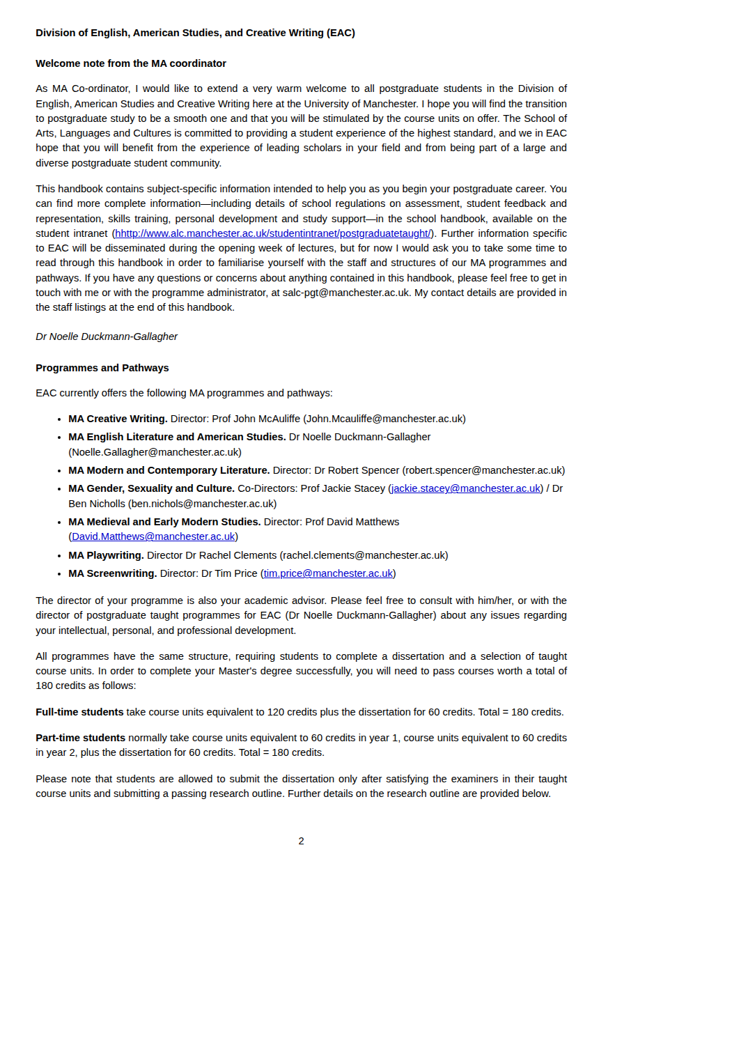Division of English, American Studies, and Creative Writing (EAC)
Welcome note from the MA coordinator
As MA Co-ordinator, I would like to extend a very warm welcome to all postgraduate students in the Division of English, American Studies and Creative Writing here at the University of Manchester. I hope you will find the transition to postgraduate study to be a smooth one and that you will be stimulated by the course units on offer. The School of Arts, Languages and Cultures is committed to providing a student experience of the highest standard, and we in EAC hope that you will benefit from the experience of leading scholars in your field and from being part of a large and diverse postgraduate student community.
This handbook contains subject-specific information intended to help you as you begin your postgraduate career. You can find more complete information—including details of school regulations on assessment, student feedback and representation, skills training, personal development and study support—in the school handbook, available on the student intranet (hhttp://www.alc.manchester.ac.uk/studentintranet/postgraduatetaught/). Further information specific to EAC will be disseminated during the opening week of lectures, but for now I would ask you to take some time to read through this handbook in order to familiarise yourself with the staff and structures of our MA programmes and pathways. If you have any questions or concerns about anything contained in this handbook, please feel free to get in touch with me or with the programme administrator, at salc-pgt@manchester.ac.uk. My contact details are provided in the staff listings at the end of this handbook.
Dr Noelle Duckmann-Gallagher
Programmes and Pathways
EAC currently offers the following MA programmes and pathways:
MA Creative Writing. Director: Prof John McAuliffe (John.Mcauliffe@manchester.ac.uk)
MA English Literature and American Studies. Dr Noelle Duckmann-Gallagher (Noelle.Gallagher@manchester.ac.uk)
MA Modern and Contemporary Literature. Director: Dr Robert Spencer (robert.spencer@manchester.ac.uk)
MA Gender, Sexuality and Culture. Co-Directors: Prof Jackie Stacey (jackie.stacey@manchester.ac.uk) / Dr Ben Nicholls (ben.nichols@manchester.ac.uk)
MA Medieval and Early Modern Studies. Director: Prof David Matthews (David.Matthews@manchester.ac.uk)
MA Playwriting. Director Dr Rachel Clements (rachel.clements@manchester.ac.uk)
MA Screenwriting. Director: Dr Tim Price (tim.price@manchester.ac.uk)
The director of your programme is also your academic advisor. Please feel free to consult with him/her, or with the director of postgraduate taught programmes for EAC (Dr Noelle Duckmann-Gallagher) about any issues regarding your intellectual, personal, and professional development.
All programmes have the same structure, requiring students to complete a dissertation and a selection of taught course units. In order to complete your Master's degree successfully, you will need to pass courses worth a total of 180 credits as follows:
Full-time students take course units equivalent to 120 credits plus the dissertation for 60 credits. Total = 180 credits.
Part-time students normally take course units equivalent to 60 credits in year 1, course units equivalent to 60 credits in year 2, plus the dissertation for 60 credits. Total = 180 credits.
Please note that students are allowed to submit the dissertation only after satisfying the examiners in their taught course units and submitting a passing research outline. Further details on the research outline are provided below.
2